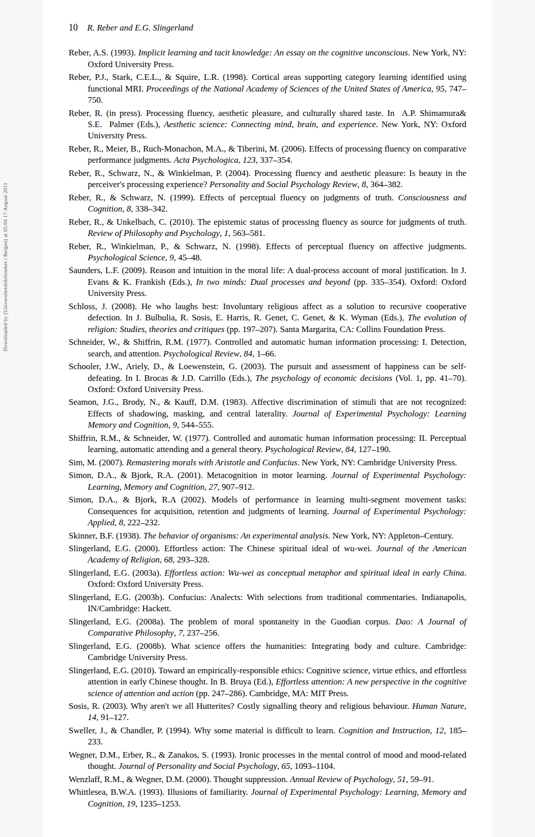Downloaded by [Universitetsbiblioteket i Bergen] at 05:04 17 August 2011
10 R. Reber and E.G. Slingerland
Reber, A.S. (1993). Implicit learning and tacit knowledge: An essay on the cognitive unconscious. New York, NY: Oxford University Press.
Reber, P.J., Stark, C.E.L., & Squire, L.R. (1998). Cortical areas supporting category learning identified using functional MRI. Proceedings of the National Academy of Sciences of the United States of America, 95, 747–750.
Reber, R. (in press). Processing fluency, aesthetic pleasure, and culturally shared taste. In A.P. Shimamura& S.E. Palmer (Eds.), Aesthetic science: Connecting mind, brain, and experience. New York, NY: Oxford University Press.
Reber, R., Meier, B., Ruch-Monachon, M.A., & Tiberini, M. (2006). Effects of processing fluency on comparative performance judgments. Acta Psychologica, 123, 337–354.
Reber, R., Schwarz, N., & Winkielman, P. (2004). Processing fluency and aesthetic pleasure: Is beauty in the perceiver's processing experience? Personality and Social Psychology Review, 8, 364–382.
Reber, R., & Schwarz, N. (1999). Effects of perceptual fluency on judgments of truth. Consciousness and Cognition, 8, 338–342.
Reber, R., & Unkelbach, C. (2010). The epistemic status of processing fluency as source for judgments of truth. Review of Philosophy and Psychology, 1, 563–581.
Reber, R., Winkielman, P., & Schwarz, N. (1998). Effects of perceptual fluency on affective judgments. Psychological Science, 9, 45–48.
Saunders, L.F. (2009). Reason and intuition in the moral life: A dual-process account of moral justification. In J. Evans & K. Frankish (Eds.), In two minds: Dual processes and beyond (pp. 335–354). Oxford: Oxford University Press.
Schloss, J. (2008). He who laughs best: Involuntary religious affect as a solution to recursive cooperative defection. In J. Bulbulia, R. Sosis, E. Harris, R. Genet, C. Genet, & K. Wyman (Eds.), The evolution of religion: Studies, theories and critiques (pp. 197–207). Santa Margarita, CA: Collins Foundation Press.
Schneider, W., & Shiffrin, R.M. (1977). Controlled and automatic human information processing: I. Detection, search, and attention. Psychological Review, 84, 1–66.
Schooler, J.W., Ariely, D., & Loewenstein, G. (2003). The pursuit and assessment of happiness can be self-defeating. In I. Brocas & J.D. Carrillo (Eds.), The psychology of economic decisions (Vol. 1, pp. 41–70). Oxford: Oxford University Press.
Seamon, J.G., Brody, N., & Kauff, D.M. (1983). Affective discrimination of stimuli that are not recognized: Effects of shadowing, masking, and central laterality. Journal of Experimental Psychology: Learning Memory and Cognition, 9, 544–555.
Shiffrin, R.M., & Schneider, W. (1977). Controlled and automatic human information processing: II. Perceptual learning, automatic attending and a general theory. Psychological Review, 84, 127–190.
Sim, M. (2007). Remastering morals with Aristotle and Confucius. New York, NY: Cambridge University Press.
Simon, D.A., & Bjork, R.A. (2001). Metacognition in motor learning. Journal of Experimental Psychology: Learning, Memory and Cognition, 27, 907–912.
Simon, D.A., & Bjork, R.A (2002). Models of performance in learning multi-segment movement tasks: Consequences for acquisition, retention and judgments of learning. Journal of Experimental Psychology: Applied, 8, 222–232.
Skinner, B.F. (1938). The behavior of organisms: An experimental analysis. New York, NY: Appleton–Century.
Slingerland, E.G. (2000). Effortless action: The Chinese spiritual ideal of wu-wei. Journal of the American Academy of Religion, 68, 293–328.
Slingerland, E.G. (2003a). Effortless action: Wu-wei as conceptual metaphor and spiritual ideal in early China. Oxford: Oxford University Press.
Slingerland, E.G. (2003b). Confucius: Analects: With selections from traditional commentaries. Indianapolis, IN/Cambridge: Hackett.
Slingerland, E.G. (2008a). The problem of moral spontaneity in the Guodian corpus. Dao: A Journal of Comparative Philosophy, 7, 237–256.
Slingerland, E.G. (2008b). What science offers the humanities: Integrating body and culture. Cambridge: Cambridge University Press.
Slingerland, E.G. (2010). Toward an empirically-responsible ethics: Cognitive science, virtue ethics, and effortless attention in early Chinese thought. In B. Bruya (Ed.), Effortless attention: A new perspective in the cognitive science of attention and action (pp. 247–286). Cambridge, MA: MIT Press.
Sosis, R. (2003). Why aren't we all Hutterites? Costly signalling theory and religious behaviour. Human Nature, 14, 91–127.
Sweller, J., & Chandler, P. (1994). Why some material is difficult to learn. Cognition and Instruction, 12, 185–233.
Wegner, D.M., Erber, R., & Zanakos, S. (1993). Ironic processes in the mental control of mood and mood-related thought. Journal of Personality and Social Psychology, 65, 1093–1104.
Wenzlaff, R.M., & Wegner, D.M. (2000). Thought suppression. Annual Review of Psychology, 51, 59–91.
Whittlesea, B.W.A. (1993). Illusions of familiarity. Journal of Experimental Psychology: Learning, Memory and Cognition, 19, 1235–1253.